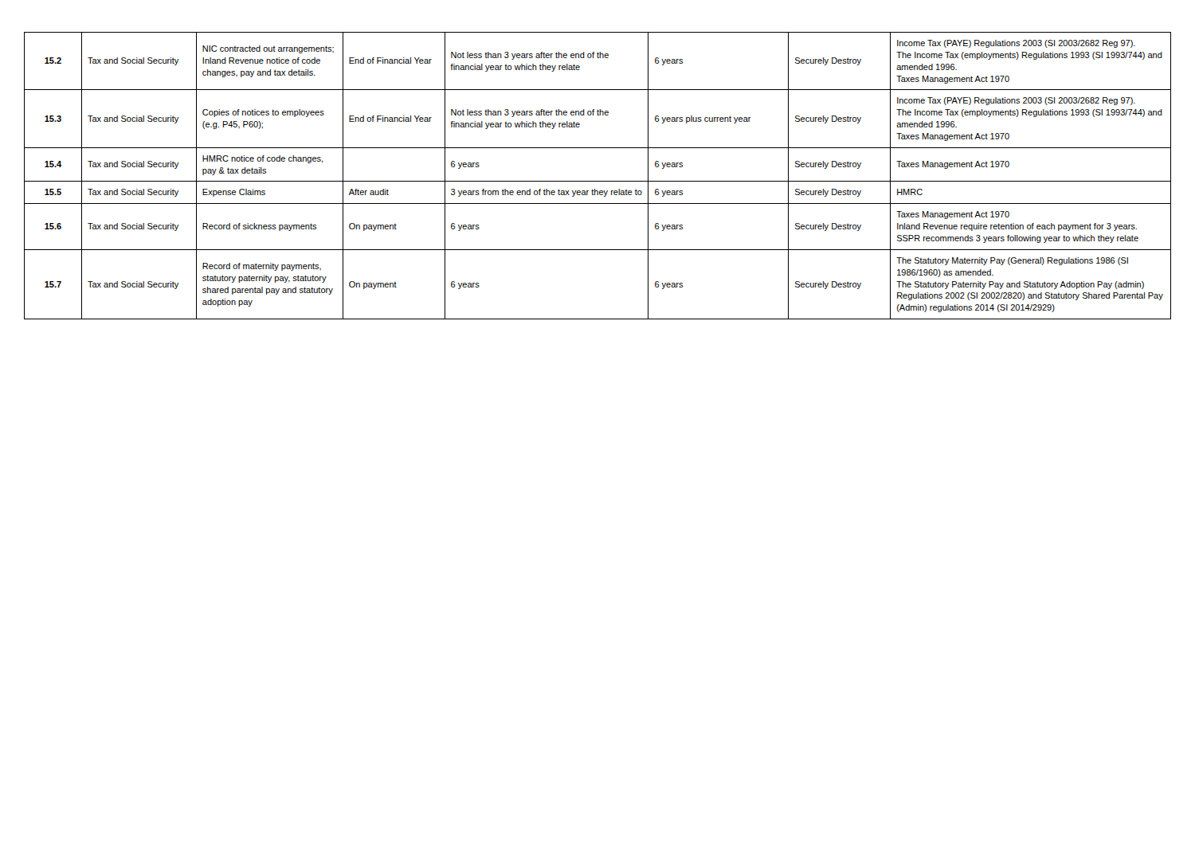| 15.2 | Tax and Social Security | NIC contracted out arrangements; Inland Revenue notice of code changes, pay and tax details. | End of Financial Year | Not less than 3 years after the end of the financial year to which they relate | 6 years | Securely Destroy | Income Tax (PAYE) Regulations 2003 (SI 2003/2682 Reg 97). The Income Tax (employments) Regulations 1993 (SI 1993/744) and amended 1996. Taxes Management Act 1970 |
| 15.3 | Tax and Social Security | Copies of notices to employees (e.g. P45, P60); | End of Financial Year | Not less than 3 years after the end of the financial year to which they relate | 6 years plus current year | Securely Destroy | Income Tax (PAYE) Regulations 2003 (SI 2003/2682 Reg 97). The Income Tax (employments) Regulations 1993 (SI 1993/744) and amended 1996. Taxes Management Act 1970 |
| 15.4 | Tax and Social Security | HMRC notice of code changes, pay & tax details | | 6 years | 6 years | Securely Destroy | Taxes Management Act 1970 |
| 15.5 | Tax and Social Security | Expense Claims | After audit | 3 years from the end of the tax year they relate to | 6 years | Securely Destroy | HMRC |
| 15.6 | Tax and Social Security | Record of sickness payments | On payment | 6 years | 6 years | Securely Destroy | Taxes Management Act 1970 Inland Revenue require retention of each payment for 3 years. SSPR recommends 3 years following year to which they relate |
| 15.7 | Tax and Social Security | Record of maternity payments, statutory paternity pay, statutory shared parental pay and statutory adoption pay | On payment | 6 years | 6 years | Securely Destroy | The Statutory Maternity Pay (General) Regulations 1986 (SI 1986/1960) as amended. The Statutory Paternity Pay and Statutory Adoption Pay (admin) Regulations 2002 (SI 2002/2820) and Statutory Shared Parental Pay (Admin) regulations 2014 (SI 2014/2929) |